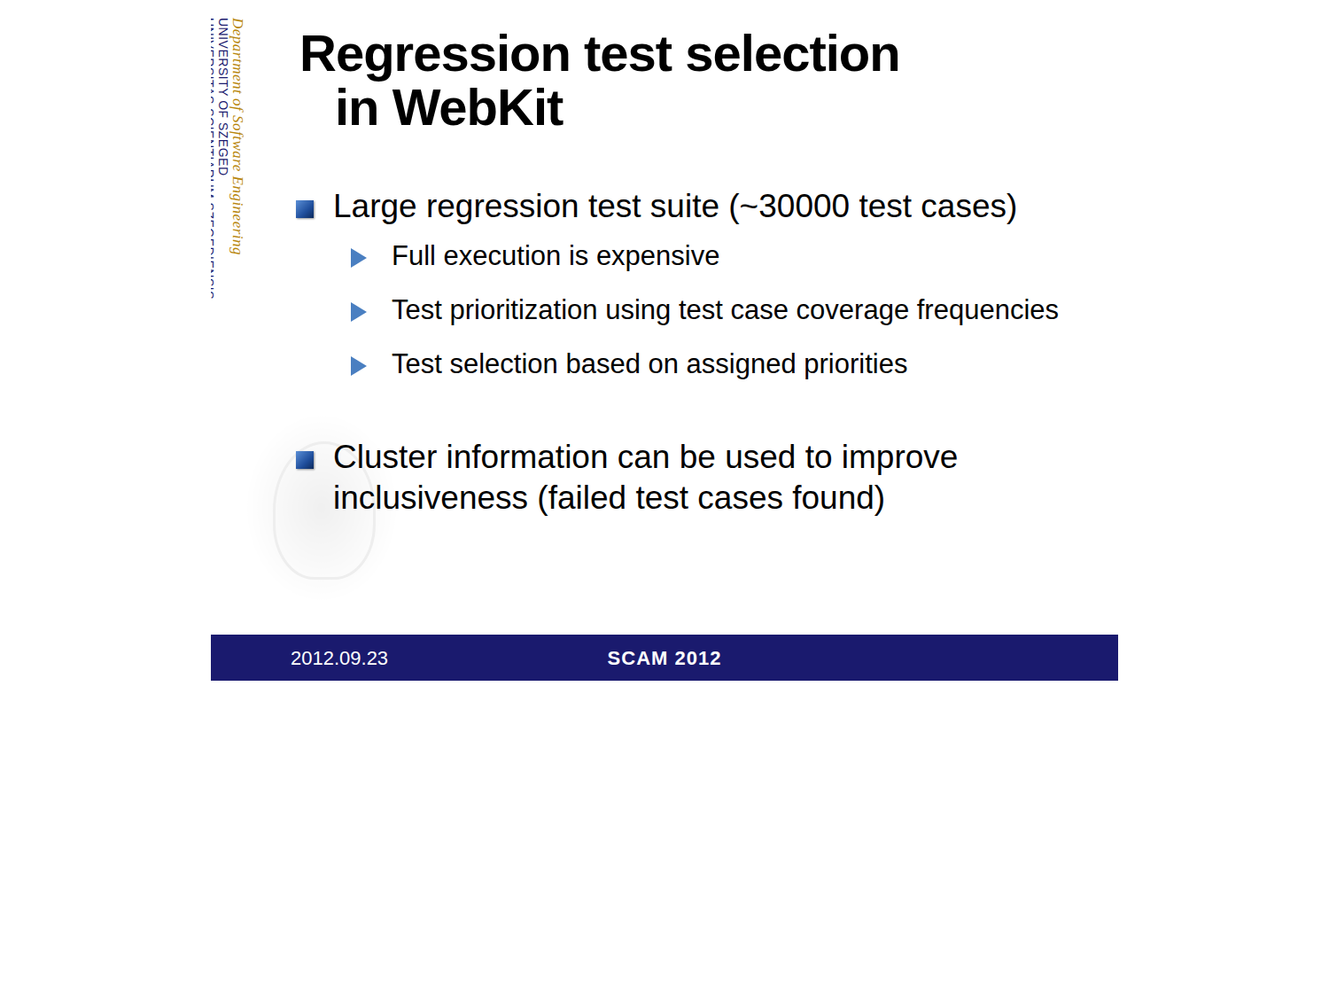Department of Software Engineering
UNIVERSITY OF SZEGED
UNIVERSITAS SCIENTIARUM SZEGEDIENSIS
Regression test selectionin WebKit
Large regression test suite (~30000 test cases)
Full execution is expensive
Test prioritization using test case coverage frequencies
Test selection based on assigned priorities
Cluster information can be used to improve inclusiveness (failed test cases found)
2012.09.23 SCAM 2012